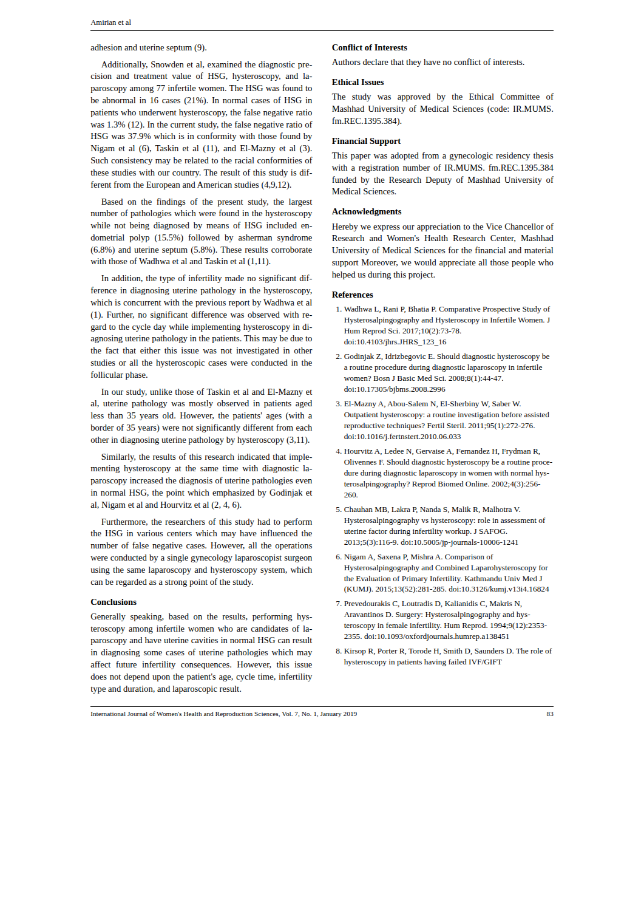Amirian et al
adhesion and uterine septum (9).
Additionally, Snowden et al, examined the diagnostic precision and treatment value of HSG, hysteroscopy, and laparoscopy among 77 infertile women. The HSG was found to be abnormal in 16 cases (21%). In normal cases of HSG in patients who underwent hysteroscopy, the false negative ratio was 1.3% (12). In the current study, the false negative ratio of HSG was 37.9% which is in conformity with those found by Nigam et al (6), Taskin et al (11), and El-Mazny et al (3). Such consistency may be related to the racial conformities of these studies with our country. The result of this study is different from the European and American studies (4,9,12).
Based on the findings of the present study, the largest number of pathologies which were found in the hysteroscopy while not being diagnosed by means of HSG included endometrial polyp (15.5%) followed by asherman syndrome (6.8%) and uterine septum (5.8%). These results corroborate with those of Wadhwa et al and Taskin et al (1,11).
In addition, the type of infertility made no significant difference in diagnosing uterine pathology in the hysteroscopy, which is concurrent with the previous report by Wadhwa et al (1). Further, no significant difference was observed with regard to the cycle day while implementing hysteroscopy in diagnosing uterine pathology in the patients. This may be due to the fact that either this issue was not investigated in other studies or all the hysteroscopic cases were conducted in the follicular phase.
In our study, unlike those of Taskin et al and El-Mazny et al, uterine pathology was mostly observed in patients aged less than 35 years old. However, the patients' ages (with a border of 35 years) were not significantly different from each other in diagnosing uterine pathology by hysteroscopy (3,11).
Similarly, the results of this research indicated that implementing hysteroscopy at the same time with diagnostic laparoscopy increased the diagnosis of uterine pathologies even in normal HSG, the point which emphasized by Godinjak et al, Nigam et al and Hourvitz et al (2, 4, 6).
Furthermore, the researchers of this study had to perform the HSG in various centers which may have influenced the number of false negative cases. However, all the operations were conducted by a single gynecology laparoscopist surgeon using the same laparoscopy and hysteroscopy system, which can be regarded as a strong point of the study.
Conclusions
Generally speaking, based on the results, performing hysteroscopy among infertile women who are candidates of laparoscopy and have uterine cavities in normal HSG can result in diagnosing some cases of uterine pathologies which may affect future infertility consequences. However, this issue does not depend upon the patient's age, cycle time, infertility type and duration, and laparoscopic result.
Conflict of Interests
Authors declare that they have no conflict of interests.
Ethical Issues
The study was approved by the Ethical Committee of Mashhad University of Medical Sciences (code: IR.MUMS. fm.REC.1395.384).
Financial Support
This paper was adopted from a gynecologic residency thesis with a registration number of IR.MUMS. fm.REC.1395.384 funded by the Research Deputy of Mashhad University of Medical Sciences.
Acknowledgments
Hereby we express our appreciation to the Vice Chancellor of Research and Women's Health Research Center, Mashhad University of Medical Sciences for the financial and material support Moreover, we would appreciate all those people who helped us during this project.
References
Wadhwa L, Rani P, Bhatia P. Comparative Prospective Study of Hysterosalpingography and Hysteroscopy in Infertile Women. J Hum Reprod Sci. 2017;10(2):73-78. doi:10.4103/jhrs.JHRS_123_16
Godinjak Z, Idrizbegovic E. Should diagnostic hysteroscopy be a routine procedure during diagnostic laparoscopy in infertile women? Bosn J Basic Med Sci. 2008;8(1):44-47. doi:10.17305/bjbms.2008.2996
El-Mazny A, Abou-Salem N, El-Sherbiny W, Saber W. Outpatient hysteroscopy: a routine investigation before assisted reproductive techniques? Fertil Steril. 2011;95(1):272-276. doi:10.1016/j.fertnstert.2010.06.033
Hourvitz A, Ledee N, Gervaise A, Fernandez H, Frydman R, Olivennes F. Should diagnostic hysteroscopy be a routine procedure during diagnostic laparoscopy in women with normal hysterosalpingography? Reprod Biomed Online. 2002;4(3):256-260.
Chauhan MB, Lakra P, Nanda S, Malik R, Malhotra V. Hysterosalpingography vs hysteroscopy: role in assessment of uterine factor during infertility workup. J SAFOG. 2013;5(3):116-9. doi:10.5005/jp-journals-10006-1241
Nigam A, Saxena P, Mishra A. Comparison of Hysterosalpingography and Combined Laparohysteroscopy for the Evaluation of Primary Infertility. Kathmandu Univ Med J (KUMJ). 2015;13(52):281-285. doi:10.3126/kumj.v13i4.16824
Prevedourakis C, Loutradis D, Kalianidis C, Makris N, Aravantinos D. Surgery: Hysterosalpingography and hysteroscopy in female infertility. Hum Reprod. 1994;9(12):2353-2355. doi:10.1093/oxfordjournals.humrep.a138451
Kirsop R, Porter R, Torode H, Smith D, Saunders D. The role of hysteroscopy in patients having failed IVF/GIFT
International Journal of Women's Health and Reproduction Sciences, Vol. 7, No. 1, January 2019 83